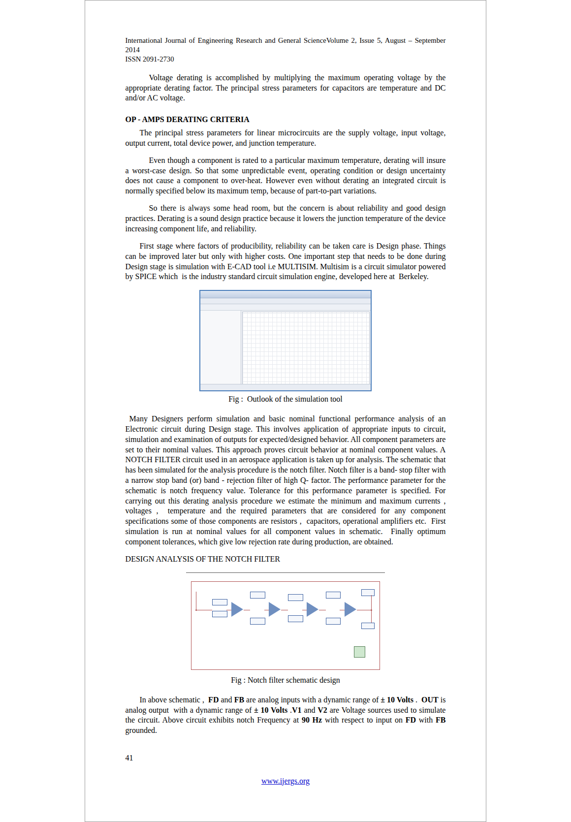International Journal of Engineering Research and General ScienceVolume 2, Issue 5, August – September 2014
ISSN 2091-2730
Voltage derating is accomplished by multiplying the maximum operating voltage by the appropriate derating factor. The principal stress parameters for capacitors are temperature and DC and/or AC voltage.
OP - AMPS DERATING CRITERIA
The principal stress parameters for linear microcircuits are the supply voltage, input voltage, output current, total device power, and junction temperature.
Even though a component is rated to a particular maximum temperature, derating will insure a worst-case design. So that some unpredictable event, operating condition or design uncertainty does not cause a component to over-heat. However even without derating an integrated circuit is normally specified below its maximum temp, because of part-to-part variations.
So there is always some head room, but the concern is about reliability and good design practices. Derating is a sound design practice because it lowers the junction temperature of the device increasing component life, and reliability.
First stage where factors of producibility, reliability can be taken care is Design phase. Things can be improved later but only with higher costs. One important step that needs to be done during Design stage is simulation with E-CAD tool i.e MULTISIM. Multisim is a circuit simulator powered by SPICE which is the industry standard circuit simulation engine, developed here at Berkeley.
Fig : Outlook of the simulation tool
Many Designers perform simulation and basic nominal functional performance analysis of an Electronic circuit during Design stage. This involves application of appropriate inputs to circuit, simulation and examination of outputs for expected/designed behavior. All component parameters are set to their nominal values. This approach proves circuit behavior at nominal component values. A NOTCH FILTER circuit used in an aerospace application is taken up for analysis. The schematic that has been simulated for the analysis procedure is the notch filter. Notch filter is a band- stop filter with a narrow stop band (or) band - rejection filter of high Q- factor. The performance parameter for the schematic is notch frequency value. Tolerance for this performance parameter is specified. For carrying out this derating analysis procedure we estimate the minimum and maximum currents , voltages , temperature and the required parameters that are considered for any component specifications some of those components are resistors , capacitors, operational amplifiers etc. First simulation is run at nominal values for all component values in schematic. Finally optimum component tolerances, which give low rejection rate during production, are obtained.
DESIGN ANALYSIS OF THE NOTCH FILTER
Fig : Notch filter schematic design
In above schematic , FD and FB are analog inputs with a dynamic range of ± 10 Volts . OUT is analog output with a dynamic range of ± 10 Volts .V1 and V2 are Voltage sources used to simulate the circuit. Above circuit exhibits notch Frequency at 90 Hz with respect to input on FD with FB grounded.
41
www.ijergs.org